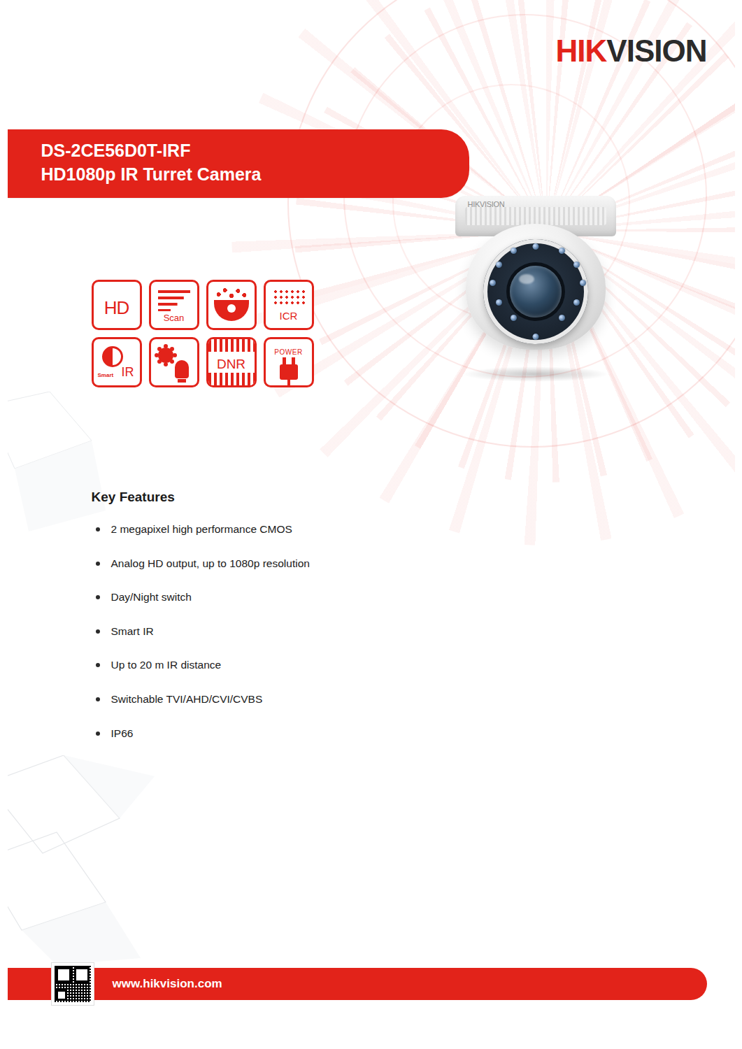HIKVISION
DS-2CE56D0T-IRF HD1080p IR Turret Camera
HIKVISION
HD
Scan
ICR
Smart IR
DNR
POWER
Key Features
2 megapixel high performance CMOS
Analog HD output, up to 1080p resolution
Day/Night switch
Smart IR
Up to 20 m IR distance
Switchable TVI/AHD/CVI/CVBS
IP66
www.hikvision.com